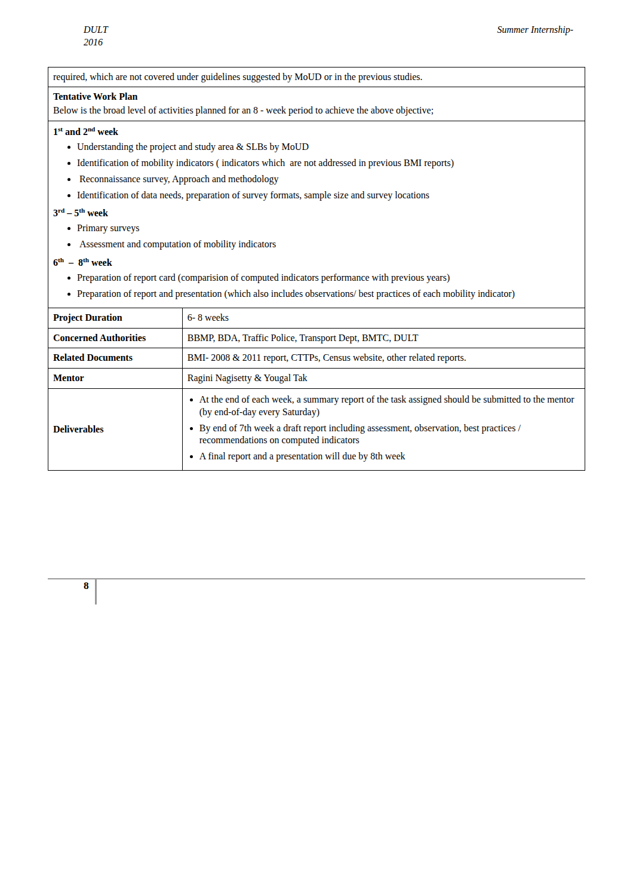DULT
2016
Summer Internship-
| required, which are not covered under guidelines suggested by MoUD or in the previous studies. |
| Tentative Work Plan Below is the broad level of activities planned for an 8 - week period to achieve the above objective; |
| 1 st and 2 nd week Understanding the project and study area & SLBs by MoUD Identification of mobility indicators ( indicators which are not addressed in previous BMI reports) Reconnaissance survey, Approach and methodology Identification of data needs, preparation of survey formats, sample size and survey locations 3 rd – 5 th week Primary surveys Assessment and computation of mobility indicators 6 th – 8 th week Preparation of report card (comparision of computed indicators performance with previous years) Preparation of report and presentation (which also includes observations/ best practices of each mobility indicator) |
| Project Duration | 6- 8 weeks |
| Concerned Authorities | BBMP, BDA, Traffic Police, Transport Dept, BMTC, DULT |
| Related Documents | BMI- 2008 & 2011 report, CTTPs, Census website, other related reports. |
| Mentor | Ragini Nagisetty & Yougal Tak |
| Deliverables | At the end of each week, a summary report of the task assigned should be submitted to the mentor (by end-of-day every Saturday) By end of 7th week a draft report including assessment, observation, best practices / recommendations on computed indicators A final report and a presentation will due by 8th week |
8